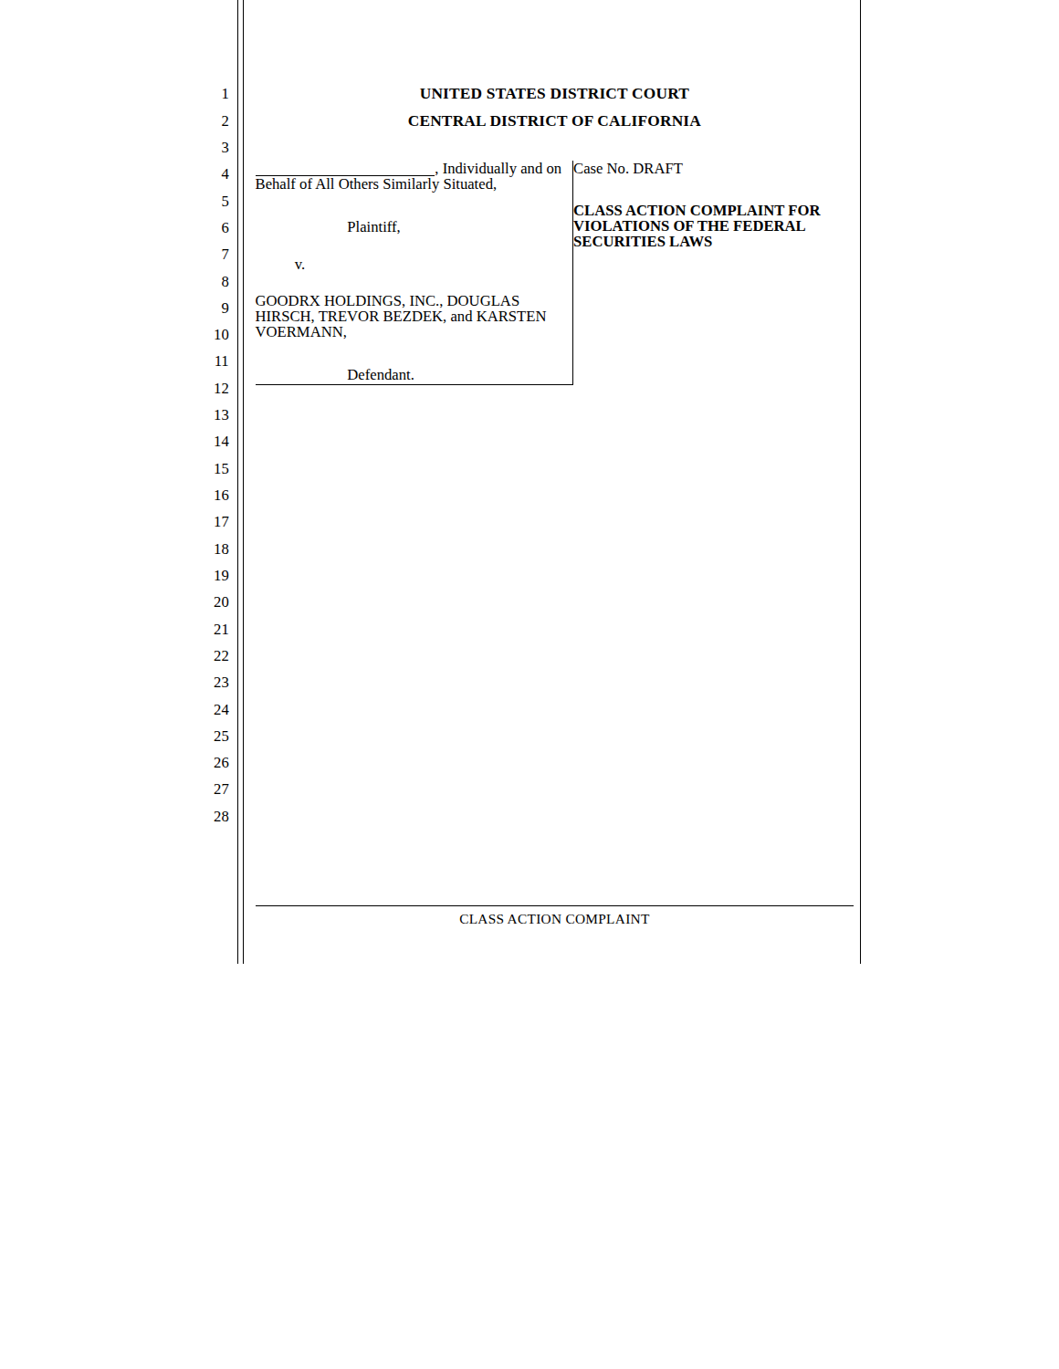1
2
3
4
5
6
7
8
9
10
11
12
13
14
15
16
17
18
19
20
21
22
23
24
25
26
27
28
UNITED STATES DISTRICT COURT CENTRAL DISTRICT OF CALIFORNIA
| , Individually and on Behalf of All Others Similarly Situated, Plaintiff, v. GOODRX HOLDINGS, INC., DOUGLAS HIRSCH, TREVOR BEZDEK, and KARSTEN VOERMANN, Defendant. | Case No. DRAFT CLASS ACTION COMPLAINT FOR VIOLATIONS OF THE FEDERAL SECURITIES LAWS |
CLASS ACTION COMPLAINT